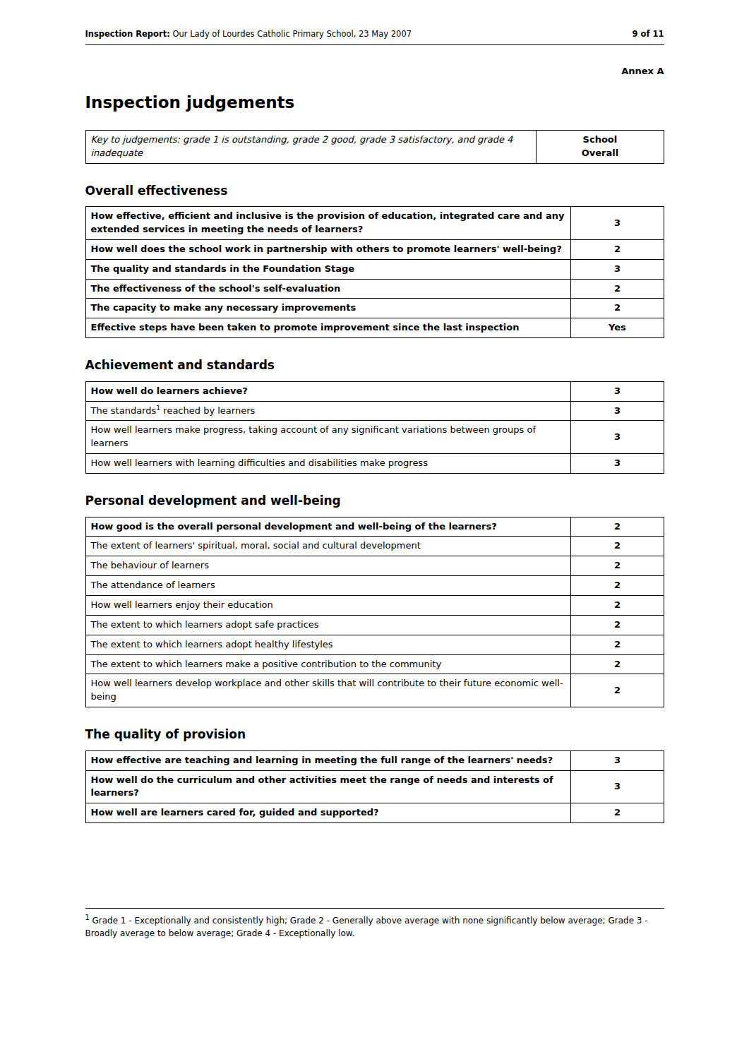Inspection Report: Our Lady of Lourdes Catholic Primary School, 23 May 2007
9 of 11
Annex A
Inspection judgements
| Key to judgements: grade 1 is outstanding, grade 2 good, grade 3 satisfactory, and grade 4 inadequate | School Overall |
Overall effectiveness
| How effective, efficient and inclusive is the provision of education, integrated care and any extended services in meeting the needs of learners? | 3 |
| How well does the school work in partnership with others to promote learners' well-being? | 2 |
| The quality and standards in the Foundation Stage | 3 |
| The effectiveness of the school's self-evaluation | 2 |
| The capacity to make any necessary improvements | 2 |
| Effective steps have been taken to promote improvement since the last inspection | Yes |
Achievement and standards
| How well do learners achieve? | 3 |
| The standards 1 reached by learners | 3 |
| How well learners make progress, taking account of any significant variations between groups of learners | 3 |
| How well learners with learning difficulties and disabilities make progress | 3 |
Personal development and well-being
| How good is the overall personal development and well-being of the learners? | 2 |
| The extent of learners' spiritual, moral, social and cultural development | 2 |
| The behaviour of learners | 2 |
| The attendance of learners | 2 |
| How well learners enjoy their education | 2 |
| The extent to which learners adopt safe practices | 2 |
| The extent to which learners adopt healthy lifestyles | 2 |
| The extent to which learners make a positive contribution to the community | 2 |
| How well learners develop workplace and other skills that will contribute to their future economic well-being | 2 |
The quality of provision
| How effective are teaching and learning in meeting the full range of the learners' needs? | 3 |
| How well do the curriculum and other activities meet the range of needs and interests of learners? | 3 |
| How well are learners cared for, guided and supported? | 2 |
1 Grade 1 - Exceptionally and consistently high; Grade 2 - Generally above average with none significantly below average; Grade 3 - Broadly average to below average; Grade 4 - Exceptionally low.